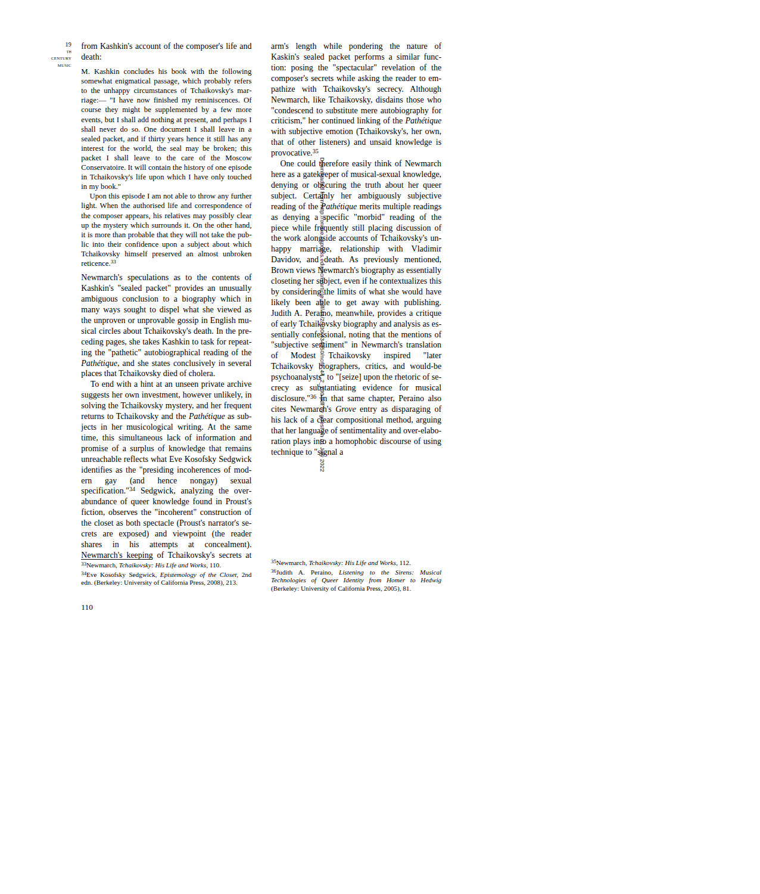19th century music
Downloaded from http://online.ucpress.edu/ncm/article-pdf/44/2/100/434350/ncm_44_2_100.pdf by guest on 01 July 2022
from Kashkin's account of the composer's life and death:
M. Kashkin concludes his book with the following somewhat enigmatical passage, which probably refers to the unhappy circumstances of Tchaikovsky's marriage:— "I have now finished my reminiscences. Of course they might be supplemented by a few more events, but I shall add nothing at present, and perhaps I shall never do so. One document I shall leave in a sealed packet, and if thirty years hence it still has any interest for the world, the seal may be broken; this packet I shall leave to the care of the Moscow Conservatoire. It will contain the history of one episode in Tchaikovsky's life upon which I have only touched in my book."
Upon this episode I am not able to throw any further light. When the authorised life and correspondence of the composer appears, his relatives may possibly clear up the mystery which surrounds it. On the other hand, it is more than probable that they will not take the public into their confidence upon a subject about which Tchaikovsky himself preserved an almost unbroken reticence.33
Newmarch's speculations as to the contents of Kashkin's "sealed packet" provides an unusually ambiguous conclusion to a biography which in many ways sought to dispel what she viewed as the unproven or unprovable gossip in English musical circles about Tchaikovsky's death. In the preceding pages, she takes Kashkin to task for repeating the "pathetic" autobiographical reading of the Pathétique, and she states conclusively in several places that Tchaikovsky died of cholera.
To end with a hint at an unseen private archive suggests her own investment, however unlikely, in solving the Tchaikovsky mystery, and her frequent returns to Tchaikovsky and the Pathétique as subjects in her musicological writing. At the same time, this simultaneous lack of information and promise of a surplus of knowledge that remains unreachable reflects what Eve Kosofsky Sedgwick identifies as the "presiding incoherences of modern gay (and hence nongay) sexual specification."34 Sedgwick, analyzing the overabundance of queer knowledge found in Proust's fiction, observes the "incoherent" construction of the closet as both spectacle (Proust's narrator's secrets are exposed) and viewpoint (the reader shares in his attempts at concealment). Newmarch's keeping of Tchaikovsky's secrets at arm's length while pondering the nature of Kaskin's sealed packet performs a similar function: posing the "spectacular" revelation of the composer's secrets while asking the reader to empathize with Tchaikovsky's secrecy. Although Newmarch, like Tchaikovsky, disdains those who "condescend to substitute mere autobiography for criticism," her continued linking of the Pathétique with subjective emotion (Tchaikovsky's, her own, that of other listeners) and unsaid knowledge is provocative.35
One could therefore easily think of Newmarch here as a gatekeeper of musical-sexual knowledge, denying or obscuring the truth about her queer subject. Certainly her ambiguously subjective reading of the Pathétique merits multiple readings as denying a specific "morbid" reading of the piece while frequently still placing discussion of the work alongside accounts of Tchaikovsky's unhappy marriage, relationship with Vladimir Davidov, and death. As previously mentioned, Brown views Newmarch's biography as essentially closeting her subject, even if he contextualizes this by considering the limits of what she would have likely been able to get away with publishing. Judith A. Peraino, meanwhile, provides a critique of early Tchaikovsky biography and analysis as essentially confessional, noting that the mentions of "subjective sentiment" in Newmarch's translation of Modest Tchaikovsky inspired "later Tchaikovsky biographers, critics, and would-be psychoanalysts" to "[seize] upon the rhetoric of secrecy as substantiating evidence for musical disclosure."36 In that same chapter, Peraino also cites Newmarch's Grove entry as disparaging of his lack of a clear compositional method, arguing that her language of sentimentality and over-elaboration plays into a homophobic discourse of using technique to "signal a
33Newmarch, Tchaikovsky: His Life and Works, 110.
34Eve Kosofsky Sedgwick, Epistemology of the Closet, 2nd edn. (Berkeley: University of California Press, 2008), 213.
35Newmarch, Tchaikovsky: His Life and Works, 112.
36Judith A. Peraino, Listening to the Sirens: Musical Technologies of Queer Identity from Homer to Hedwig (Berkeley: University of California Press, 2005), 81.
110